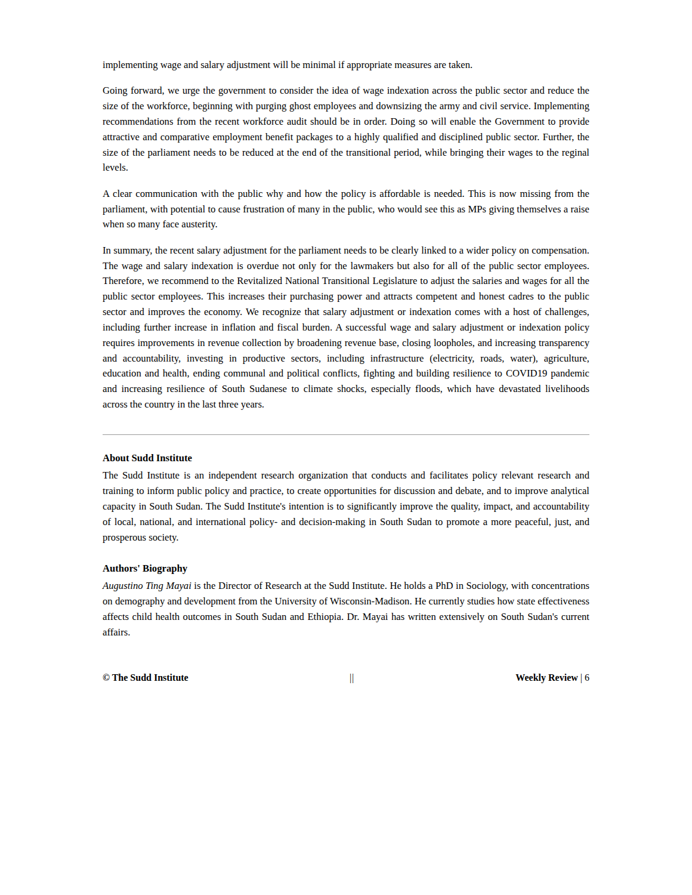implementing wage and salary adjustment will be minimal if appropriate measures are taken.
Going forward, we urge the government to consider the idea of wage indexation across the public sector and reduce the size of the workforce, beginning with purging ghost employees and downsizing the army and civil service. Implementing recommendations from the recent workforce audit should be in order. Doing so will enable the Government to provide attractive and comparative employment benefit packages to a highly qualified and disciplined public sector. Further, the size of the parliament needs to be reduced at the end of the transitional period, while bringing their wages to the reginal levels.
A clear communication with the public why and how the policy is affordable is needed. This is now missing from the parliament, with potential to cause frustration of many in the public, who would see this as MPs giving themselves a raise when so many face austerity.
In summary, the recent salary adjustment for the parliament needs to be clearly linked to a wider policy on compensation. The wage and salary indexation is overdue not only for the lawmakers but also for all of the public sector employees. Therefore, we recommend to the Revitalized National Transitional Legislature to adjust the salaries and wages for all the public sector employees. This increases their purchasing power and attracts competent and honest cadres to the public sector and improves the economy. We recognize that salary adjustment or indexation comes with a host of challenges, including further increase in inflation and fiscal burden. A successful wage and salary adjustment or indexation policy requires improvements in revenue collection by broadening revenue base, closing loopholes, and increasing transparency and accountability, investing in productive sectors, including infrastructure (electricity, roads, water), agriculture, education and health, ending communal and political conflicts, fighting and building resilience to COVID19 pandemic and increasing resilience of South Sudanese to climate shocks, especially floods, which have devastated livelihoods across the country in the last three years.
About Sudd Institute
The Sudd Institute is an independent research organization that conducts and facilitates policy relevant research and training to inform public policy and practice, to create opportunities for discussion and debate, and to improve analytical capacity in South Sudan. The Sudd Institute's intention is to significantly improve the quality, impact, and accountability of local, national, and international policy- and decision-making in South Sudan to promote a more peaceful, just, and prosperous society.
Authors' Biography
Augustino Ting Mayai is the Director of Research at the Sudd Institute. He holds a PhD in Sociology, with concentrations on demography and development from the University of Wisconsin-Madison. He currently studies how state effectiveness affects child health outcomes in South Sudan and Ethiopia. Dr. Mayai has written extensively on South Sudan's current affairs.
© The Sudd Institute
||
Weekly Review | 6